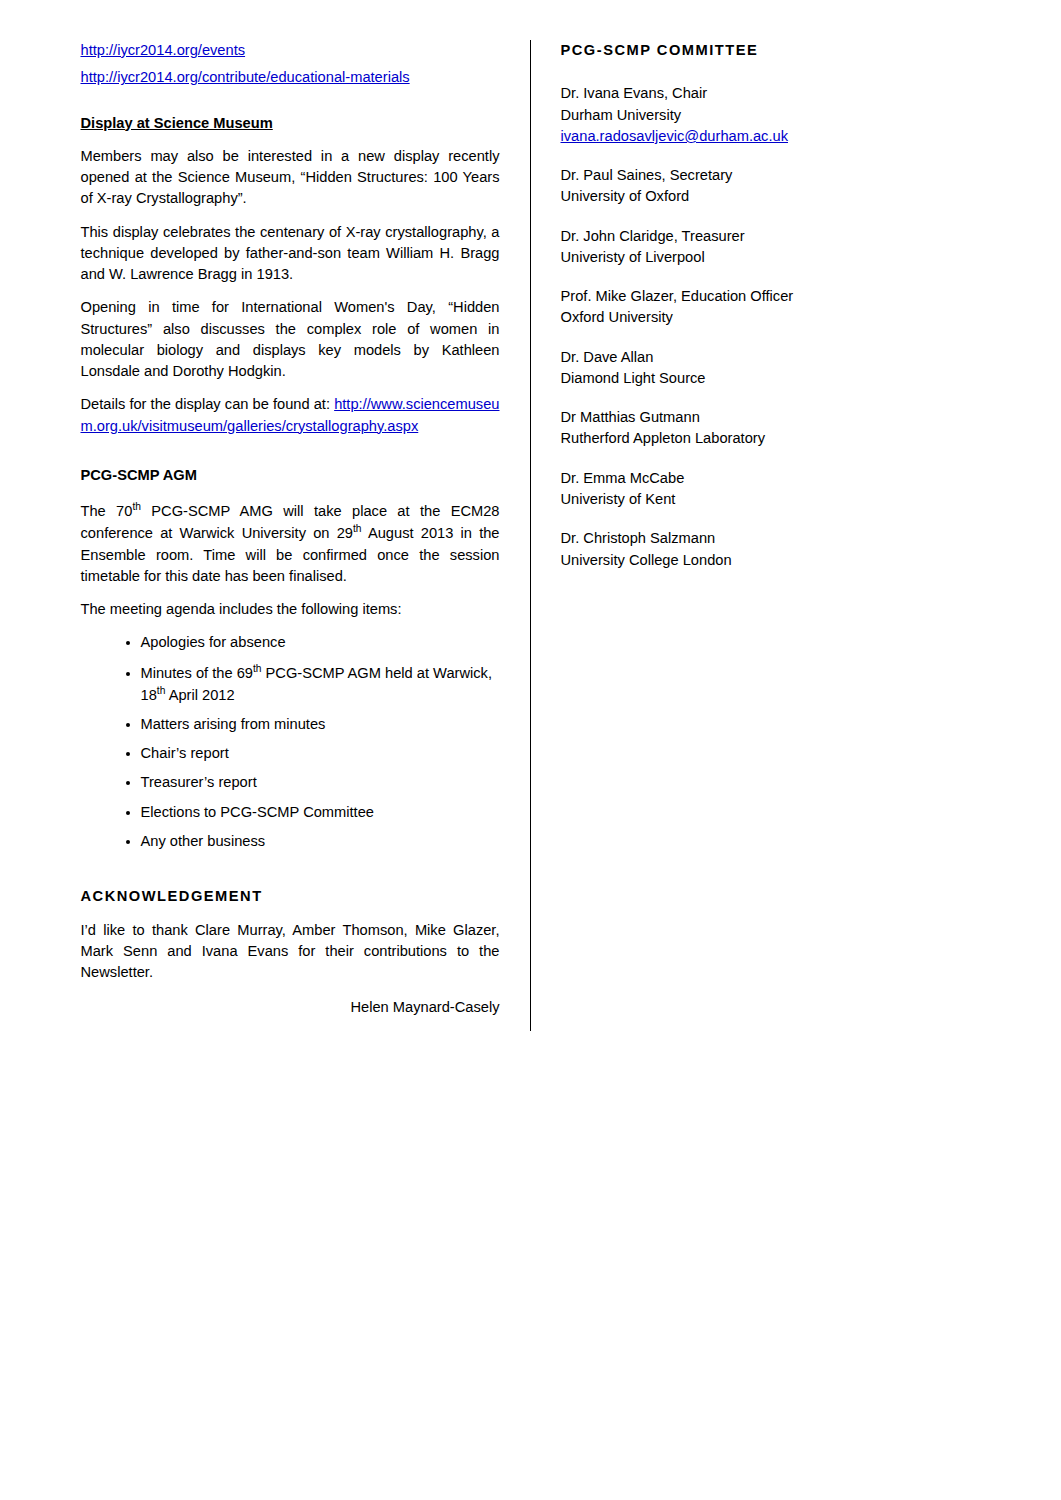http://iycr2014.org/events
http://iycr2014.org/contribute/educational-materials
Display at Science Museum
Members may also be interested in a new display recently opened at the Science Museum, “Hidden Structures: 100 Years of X-ray Crystallography”.
This display celebrates the centenary of X-ray crystallography, a technique developed by father-and-son team William H. Bragg and W. Lawrence Bragg in 1913.
Opening in time for International Women's Day, “Hidden Structures” also discusses the complex role of women in molecular biology and displays key models by Kathleen Lonsdale and Dorothy Hodgkin.
Details for the display can be found at: http://www.sciencemuseum.org.uk/visitmuseum/galleries/crystallography.aspx
PCG-SCMP AGM
The 70th PCG-SCMP AMG will take place at the ECM28 conference at Warwick University on 29th August 2013 in the Ensemble room. Time will be confirmed once the session timetable for this date has been finalised.
The meeting agenda includes the following items:
Apologies for absence
Minutes of the 69th PCG-SCMP AGM held at Warwick, 18th April 2012
Matters arising from minutes
Chair’s report
Treasurer’s report
Elections to PCG-SCMP Committee
Any other business
ACKNOWLEDGEMENT
I’d like to thank Clare Murray, Amber Thomson, Mike Glazer, Mark Senn and Ivana Evans for their contributions to the Newsletter.
Helen Maynard-Casely
PCG-SCMP COMMITTEE
Dr. Ivana Evans, Chair
Durham University
ivana.radosavljevic@durham.ac.uk
Dr. Paul Saines, Secretary
University of Oxford
Dr. John Claridge, Treasurer
Univeristy of Liverpool
Prof. Mike Glazer, Education Officer
Oxford University
Dr. Dave Allan
Diamond Light Source
Dr Matthias Gutmann
Rutherford Appleton Laboratory
Dr. Emma McCabe
Univeristy of Kent
Dr. Christoph Salzmann
University College London